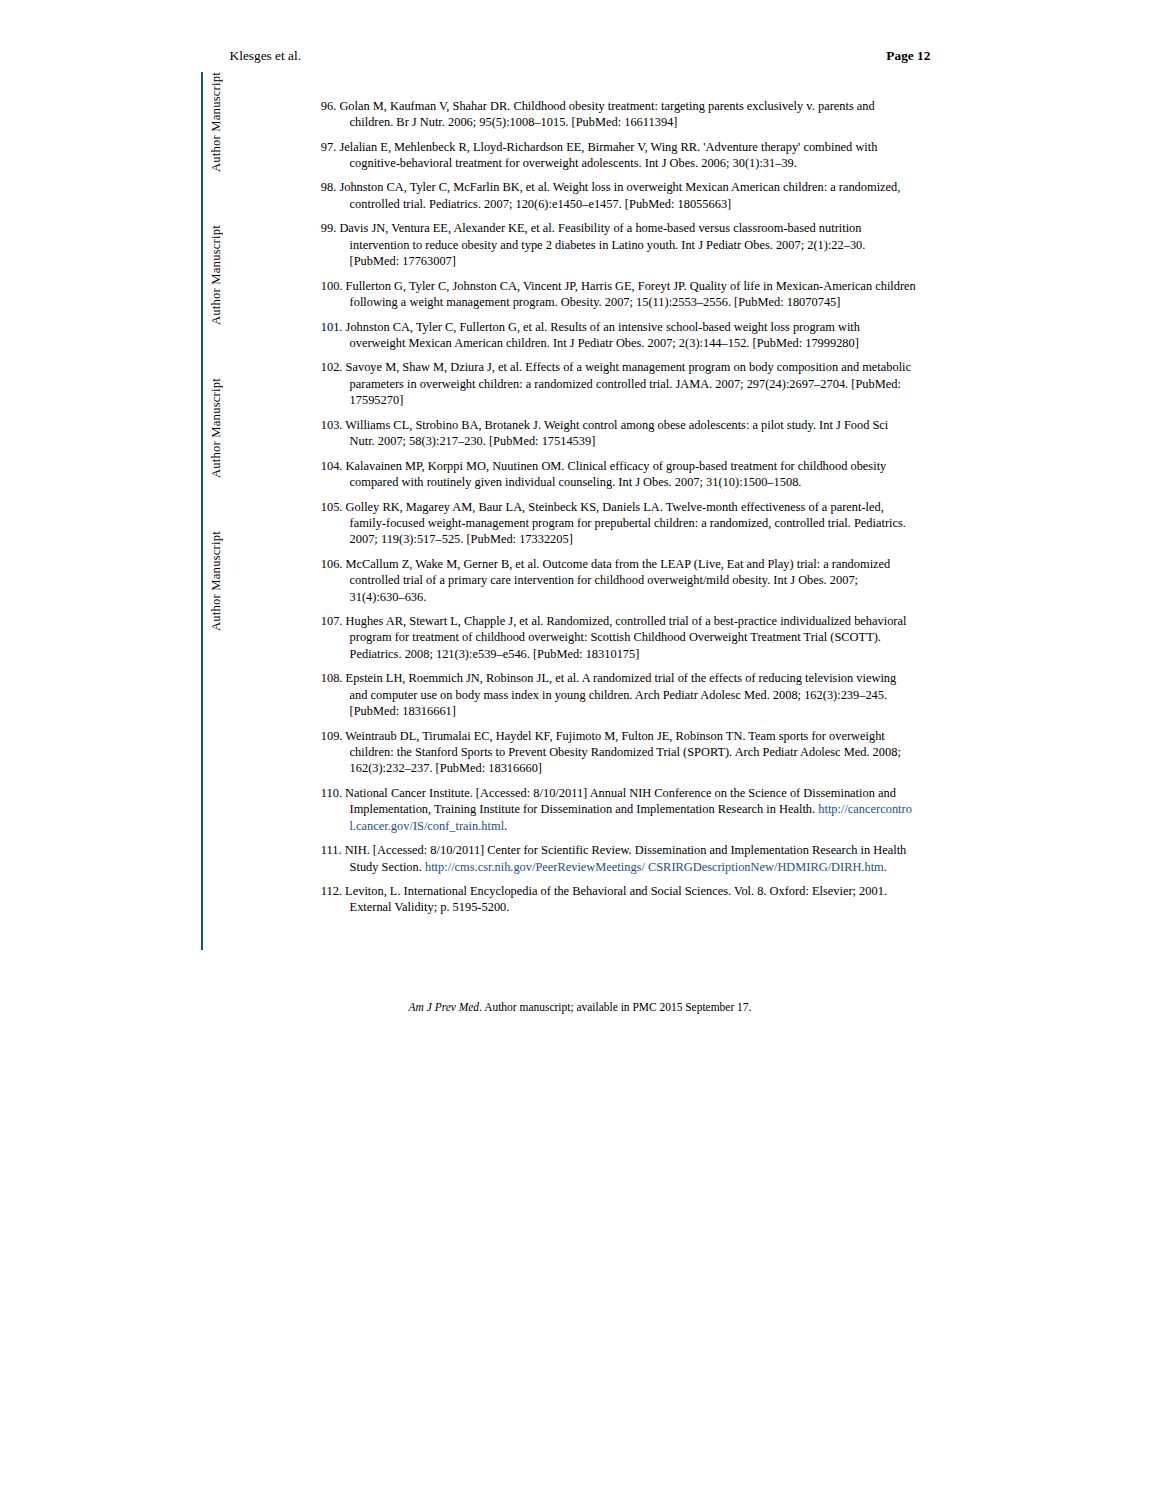Author Manuscript Author Manuscript Author Manuscript Author Manuscript
Klesges et al.
Page 12
96. Golan M, Kaufman V, Shahar DR. Childhood obesity treatment: targeting parents exclusively v. parents and children. Br J Nutr. 2006; 95(5):1008–1015. [PubMed: 16611394]
97. Jelalian E, Mehlenbeck R, Lloyd-Richardson EE, Birmaher V, Wing RR. 'Adventure therapy' combined with cognitive-behavioral treatment for overweight adolescents. Int J Obes. 2006; 30(1):31–39.
98. Johnston CA, Tyler C, McFarlin BK, et al. Weight loss in overweight Mexican American children: a randomized, controlled trial. Pediatrics. 2007; 120(6):e1450–e1457. [PubMed: 18055663]
99. Davis JN, Ventura EE, Alexander KE, et al. Feasibility of a home-based versus classroom-based nutrition intervention to reduce obesity and type 2 diabetes in Latino youth. Int J Pediatr Obes. 2007; 2(1):22–30. [PubMed: 17763007]
100. Fullerton G, Tyler C, Johnston CA, Vincent JP, Harris GE, Foreyt JP. Quality of life in Mexican-American children following a weight management program. Obesity. 2007; 15(11):2553–2556. [PubMed: 18070745]
101. Johnston CA, Tyler C, Fullerton G, et al. Results of an intensive school-based weight loss program with overweight Mexican American children. Int J Pediatr Obes. 2007; 2(3):144–152. [PubMed: 17999280]
102. Savoye M, Shaw M, Dziura J, et al. Effects of a weight management program on body composition and metabolic parameters in overweight children: a randomized controlled trial. JAMA. 2007; 297(24):2697–2704. [PubMed: 17595270]
103. Williams CL, Strobino BA, Brotanek J. Weight control among obese adolescents: a pilot study. Int J Food Sci Nutr. 2007; 58(3):217–230. [PubMed: 17514539]
104. Kalavainen MP, Korppi MO, Nuutinen OM. Clinical efficacy of group-based treatment for childhood obesity compared with routinely given individual counseling. Int J Obes. 2007; 31(10):1500–1508.
105. Golley RK, Magarey AM, Baur LA, Steinbeck KS, Daniels LA. Twelve-month effectiveness of a parent-led, family-focused weight-management program for prepubertal children: a randomized, controlled trial. Pediatrics. 2007; 119(3):517–525. [PubMed: 17332205]
106. McCallum Z, Wake M, Gerner B, et al. Outcome data from the LEAP (Live, Eat and Play) trial: a randomized controlled trial of a primary care intervention for childhood overweight/mild obesity. Int J Obes. 2007; 31(4):630–636.
107. Hughes AR, Stewart L, Chapple J, et al. Randomized, controlled trial of a best-practice individualized behavioral program for treatment of childhood overweight: Scottish Childhood Overweight Treatment Trial (SCOTT). Pediatrics. 2008; 121(3):e539–e546. [PubMed: 18310175]
108. Epstein LH, Roemmich JN, Robinson JL, et al. A randomized trial of the effects of reducing television viewing and computer use on body mass index in young children. Arch Pediatr Adolesc Med. 2008; 162(3):239–245. [PubMed: 18316661]
109. Weintraub DL, Tirumalai EC, Haydel KF, Fujimoto M, Fulton JE, Robinson TN. Team sports for overweight children: the Stanford Sports to Prevent Obesity Randomized Trial (SPORT). Arch Pediatr Adolesc Med. 2008; 162(3):232–237. [PubMed: 18316660]
110. National Cancer Institute. [Accessed: 8/10/2011] Annual NIH Conference on the Science of Dissemination and Implementation, Training Institute for Dissemination and Implementation Research in Health. http://cancercontrol.cancer.gov/IS/conf_train.html.
111. NIH. [Accessed: 8/10/2011] Center for Scientific Review. Dissemination and Implementation Research in Health Study Section. http://cms.csr.nih.gov/PeerReviewMeetings/ CSRIRGDescriptionNew/HDMIRG/DIRH.htm.
112. Leviton, L. International Encyclopedia of the Behavioral and Social Sciences. Vol. 8. Oxford: Elsevier; 2001. External Validity; p. 5195-5200.
Am J Prev Med. Author manuscript; available in PMC 2015 September 17.